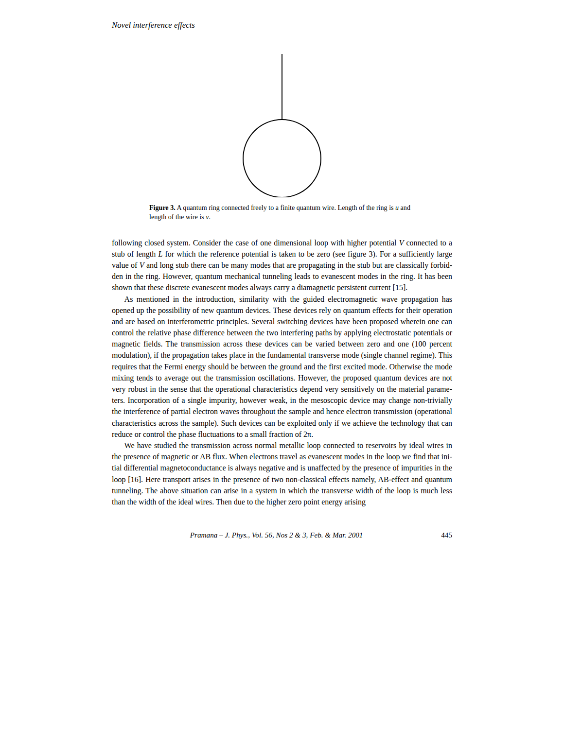Novel interference effects
Figure 3. A quantum ring connected freely to a finite quantum wire. Length of the ring is u and length of the wire is v.
following closed system. Consider the case of one dimensional loop with higher potential V connected to a stub of length L for which the reference potential is taken to be zero (see figure 3). For a sufficiently large value of V and long stub there can be many modes that are propagating in the stub but are classically forbidden in the ring. However, quantum mechanical tunneling leads to evanescent modes in the ring. It has been shown that these discrete evanescent modes always carry a diamagnetic persistent current [15].
As mentioned in the introduction, similarity with the guided electromagnetic wave propagation has opened up the possibility of new quantum devices. These devices rely on quantum effects for their operation and are based on interferometric principles. Several switching devices have been proposed wherein one can control the relative phase difference between the two interfering paths by applying electrostatic potentials or magnetic fields. The transmission across these devices can be varied between zero and one (100 percent modulation), if the propagation takes place in the fundamental transverse mode (single channel regime). This requires that the Fermi energy should be between the ground and the first excited mode. Otherwise the mode mixing tends to average out the transmission oscillations. However, the proposed quantum devices are not very robust in the sense that the operational characteristics depend very sensitively on the material parameters. Incorporation of a single impurity, however weak, in the mesoscopic device may change non-trivially the interference of partial electron waves throughout the sample and hence electron transmission (operational characteristics across the sample). Such devices can be exploited only if we achieve the technology that can reduce or control the phase fluctuations to a small fraction of 2π.
We have studied the transmission across normal metallic loop connected to reservoirs by ideal wires in the presence of magnetic or AB flux. When electrons travel as evanescent modes in the loop we find that initial differential magnetoconductance is always negative and is unaffected by the presence of impurities in the loop [16]. Here transport arises in the presence of two non-classical effects namely, AB-effect and quantum tunneling. The above situation can arise in a system in which the transverse width of the loop is much less than the width of the ideal wires. Then due to the higher zero point energy arising
Pramana – J. Phys., Vol. 56, Nos 2 & 3, Feb. & Mar. 2001 445